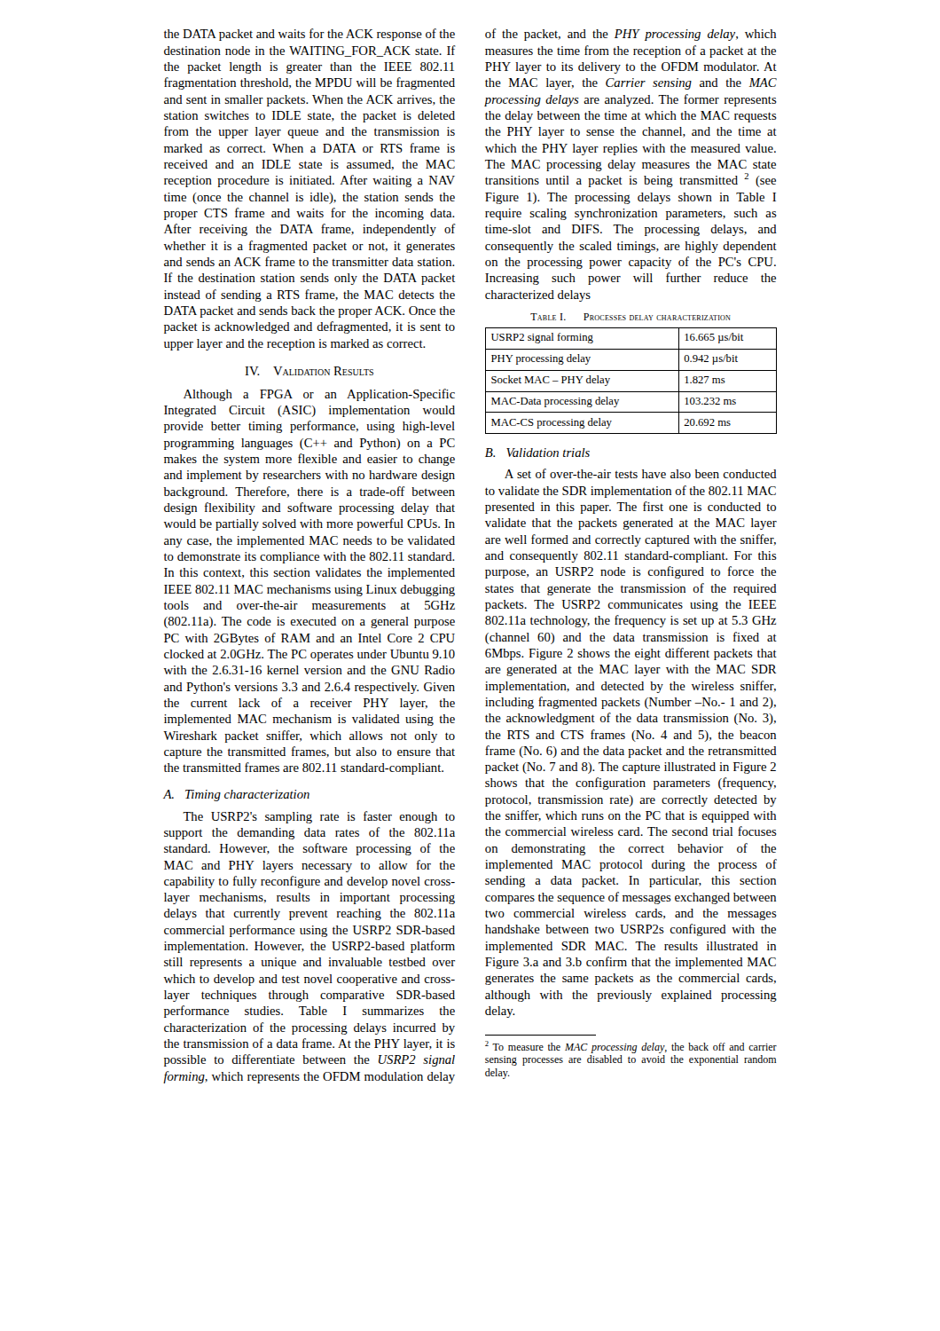the DATA packet and waits for the ACK response of the destination node in the WAITING_FOR_ACK state. If the packet length is greater than the IEEE 802.11 fragmentation threshold, the MPDU will be fragmented and sent in smaller packets. When the ACK arrives, the station switches to IDLE state, the packet is deleted from the upper layer queue and the transmission is marked as correct. When a DATA or RTS frame is received and an IDLE state is assumed, the MAC reception procedure is initiated. After waiting a NAV time (once the channel is idle), the station sends the proper CTS frame and waits for the incoming data. After receiving the DATA frame, independently of whether it is a fragmented packet or not, it generates and sends an ACK frame to the transmitter data station. If the destination station sends only the DATA packet instead of sending a RTS frame, the MAC detects the DATA packet and sends back the proper ACK. Once the packet is acknowledged and defragmented, it is sent to upper layer and the reception is marked as correct.
IV. Validation Results
Although a FPGA or an Application-Specific Integrated Circuit (ASIC) implementation would provide better timing performance, using high-level programming languages (C++ and Python) on a PC makes the system more flexible and easier to change and implement by researchers with no hardware design background. Therefore, there is a trade-off between design flexibility and software processing delay that would be partially solved with more powerful CPUs. In any case, the implemented MAC needs to be validated to demonstrate its compliance with the 802.11 standard. In this context, this section validates the implemented IEEE 802.11 MAC mechanisms using Linux debugging tools and over-the-air measurements at 5GHz (802.11a). The code is executed on a general purpose PC with 2GBytes of RAM and an Intel Core 2 CPU clocked at 2.0GHz. The PC operates under Ubuntu 9.10 with the 2.6.31-16 kernel version and the GNU Radio and Python's versions 3.3 and 2.6.4 respectively. Given the current lack of a receiver PHY layer, the implemented MAC mechanism is validated using the Wireshark packet sniffer, which allows not only to capture the transmitted frames, but also to ensure that the transmitted frames are 802.11 standard-compliant.
A. Timing characterization
The USRP2's sampling rate is faster enough to support the demanding data rates of the 802.11a standard. However, the software processing of the MAC and PHY layers necessary to allow for the capability to fully reconfigure and develop novel cross-layer mechanisms, results in important processing delays that currently prevent reaching the 802.11a commercial performance using the USRP2 SDR-based implementation. However, the USRP2-based platform still represents a unique and invaluable testbed over which to develop and test novel cooperative and cross-layer techniques through comparative SDR-based performance studies. Table I summarizes the characterization of the processing delays incurred by the transmission of a data frame. At the PHY layer, it is possible to differentiate between the USRP2 signal forming, which represents the OFDM modulation delay of the packet, and the PHY processing delay, which measures the time from the reception of a packet at the PHY layer to its delivery to the OFDM modulator. At the MAC layer, the Carrier sensing and the MAC processing delays are analyzed. The former represents the delay between the time at which the MAC requests the PHY layer to sense the channel, and the time at which the PHY layer replies with the measured value. The MAC processing delay measures the MAC state transitions until a packet is being transmitted 2 (see Figure 1). The processing delays shown in Table I require scaling synchronization parameters, such as time-slot and DIFS. The processing delays, and consequently the scaled timings, are highly dependent on the processing power capacity of the PC's CPU. Increasing such power will further reduce the characterized delays
Table I. Processes delay characterization
| USRP2 signal forming | 16.665 µs/bit |
| PHY processing delay | 0.942 µs/bit |
| Socket MAC – PHY delay | 1.827 ms |
| MAC-Data processing delay | 103.232 ms |
| MAC-CS processing delay | 20.692 ms |
B. Validation trials
A set of over-the-air tests have also been conducted to validate the SDR implementation of the 802.11 MAC presented in this paper. The first one is conducted to validate that the packets generated at the MAC layer are well formed and correctly captured with the sniffer, and consequently 802.11 standard-compliant. For this purpose, an USRP2 node is configured to force the states that generate the transmission of the required packets. The USRP2 communicates using the IEEE 802.11a technology, the frequency is set up at 5.3 GHz (channel 60) and the data transmission is fixed at 6Mbps. Figure 2 shows the eight different packets that are generated at the MAC layer with the MAC SDR implementation, and detected by the wireless sniffer, including fragmented packets (Number –No.- 1 and 2), the acknowledgment of the data transmission (No. 3), the RTS and CTS frames (No. 4 and 5), the beacon frame (No. 6) and the data packet and the retransmitted packet (No. 7 and 8). The capture illustrated in Figure 2 shows that the configuration parameters (frequency, protocol, transmission rate) are correctly detected by the sniffer, which runs on the PC that is equipped with the commercial wireless card. The second trial focuses on demonstrating the correct behavior of the implemented MAC protocol during the process of sending a data packet. In particular, this section compares the sequence of messages exchanged between two commercial wireless cards, and the messages handshake between two USRP2s configured with the implemented SDR MAC. The results illustrated in Figure 3.a and 3.b confirm that the implemented MAC generates the same packets as the commercial cards, although with the previously explained processing delay.
2 To measure the MAC processing delay, the back off and carrier sensing processes are disabled to avoid the exponential random delay.